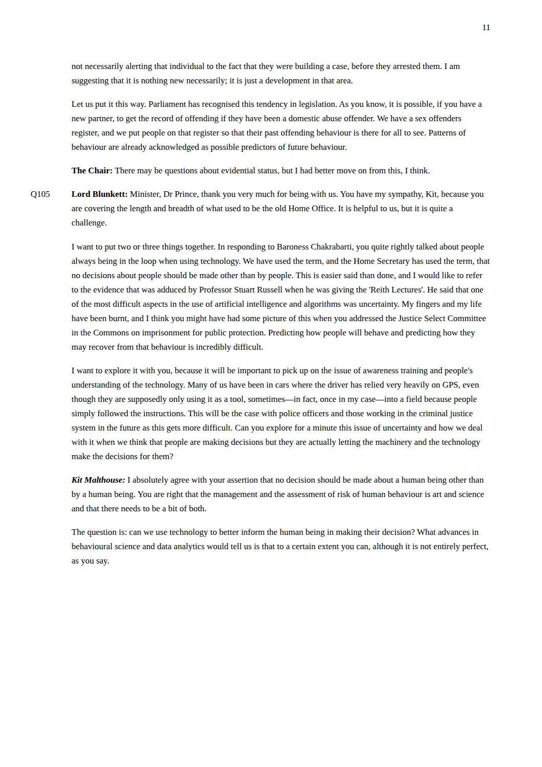11
not necessarily alerting that individual to the fact that they were building a case, before they arrested them. I am suggesting that it is nothing new necessarily; it is just a development in that area.
Let us put it this way. Parliament has recognised this tendency in legislation. As you know, it is possible, if you have a new partner, to get the record of offending if they have been a domestic abuse offender. We have a sex offenders register, and we put people on that register so that their past offending behaviour is there for all to see. Patterns of behaviour are already acknowledged as possible predictors of future behaviour.
The Chair: There may be questions about evidential status, but I had better move on from this, I think.
Q105
Lord Blunkett: Minister, Dr Prince, thank you very much for being with us. You have my sympathy, Kit, because you are covering the length and breadth of what used to be the old Home Office. It is helpful to us, but it is quite a challenge.
I want to put two or three things together. In responding to Baroness Chakrabarti, you quite rightly talked about people always being in the loop when using technology. We have used the term, and the Home Secretary has used the term, that no decisions about people should be made other than by people. This is easier said than done, and I would like to refer to the evidence that was adduced by Professor Stuart Russell when he was giving the 'Reith Lectures'. He said that one of the most difficult aspects in the use of artificial intelligence and algorithms was uncertainty. My fingers and my life have been burnt, and I think you might have had some picture of this when you addressed the Justice Select Committee in the Commons on imprisonment for public protection. Predicting how people will behave and predicting how they may recover from that behaviour is incredibly difficult.
I want to explore it with you, because it will be important to pick up on the issue of awareness training and people's understanding of the technology. Many of us have been in cars where the driver has relied very heavily on GPS, even though they are supposedly only using it as a tool, sometimes—in fact, once in my case—into a field because people simply followed the instructions. This will be the case with police officers and those working in the criminal justice system in the future as this gets more difficult. Can you explore for a minute this issue of uncertainty and how we deal with it when we think that people are making decisions but they are actually letting the machinery and the technology make the decisions for them?
Kit Malthouse: I absolutely agree with your assertion that no decision should be made about a human being other than by a human being. You are right that the management and the assessment of risk of human behaviour is art and science and that there needs to be a bit of both.
The question is: can we use technology to better inform the human being in making their decision? What advances in behavioural science and data analytics would tell us is that to a certain extent you can, although it is not entirely perfect, as you say.